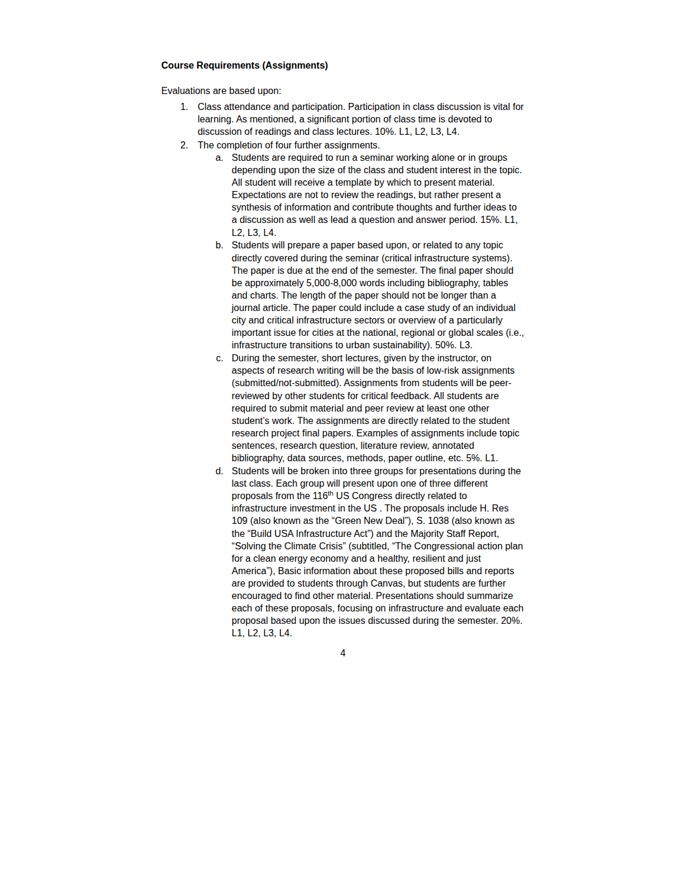Course Requirements (Assignments)
Evaluations are based upon:
Class attendance and participation. Participation in class discussion is vital for learning. As mentioned, a significant portion of class time is devoted to discussion of readings and class lectures. 10%. L1, L2, L3, L4.
The completion of four further assignments.
Students are required to run a seminar working alone or in groups depending upon the size of the class and student interest in the topic. All student will receive a template by which to present material. Expectations are not to review the readings, but rather present a synthesis of information and contribute thoughts and further ideas to a discussion as well as lead a question and answer period. 15%. L1, L2, L3, L4.
Students will prepare a paper based upon, or related to any topic directly covered during the seminar (critical infrastructure systems). The paper is due at the end of the semester. The final paper should be approximately 5,000-8,000 words including bibliography, tables and charts. The length of the paper should not be longer than a journal article. The paper could include a case study of an individual city and critical infrastructure sectors or overview of a particularly important issue for cities at the national, regional or global scales (i.e., infrastructure transitions to urban sustainability). 50%. L3.
During the semester, short lectures, given by the instructor, on aspects of research writing will be the basis of low-risk assignments (submitted/not-submitted). Assignments from students will be peer-reviewed by other students for critical feedback. All students are required to submit material and peer review at least one other student’s work. The assignments are directly related to the student research project final papers. Examples of assignments include topic sentences, research question, literature review, annotated bibliography, data sources, methods, paper outline, etc. 5%. L1.
Students will be broken into three groups for presentations during the last class. Each group will present upon one of three different proposals from the 116th US Congress directly related to infrastructure investment in the US . The proposals include H. Res 109 (also known as the “Green New Deal”), S. 1038 (also known as the “Build USA Infrastructure Act”) and the Majority Staff Report, “Solving the Climate Crisis” (subtitled, “The Congressional action plan for a clean energy economy and a healthy, resilient and just America”), Basic information about these proposed bills and reports are provided to students through Canvas, but students are further encouraged to find other material. Presentations should summarize each of these proposals, focusing on infrastructure and evaluate each proposal based upon the issues discussed during the semester. 20%. L1, L2, L3, L4.
4